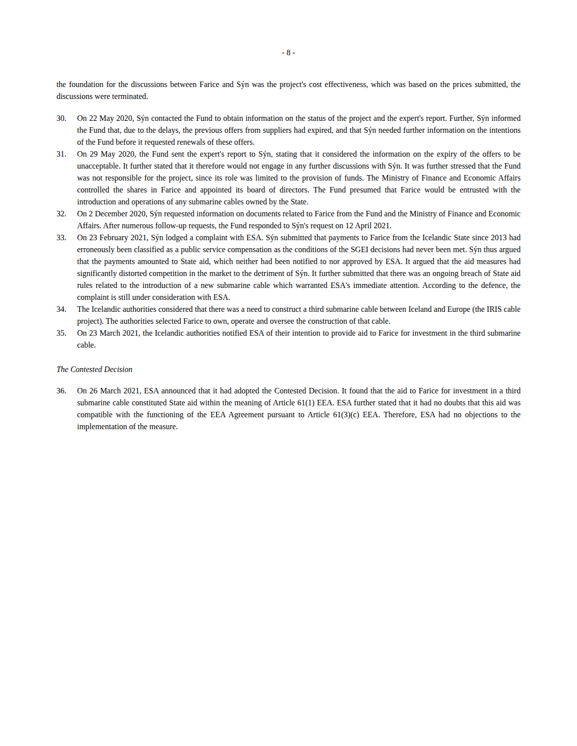- 8 -
the foundation for the discussions between Farice and Sýn was the project's cost effectiveness, which was based on the prices submitted, the discussions were terminated.
30.
On 22 May 2020, Sýn contacted the Fund to obtain information on the status of the project and the expert's report. Further, Sýn informed the Fund that, due to the delays, the previous offers from suppliers had expired, and that Sýn needed further information on the intentions of the Fund before it requested renewals of these offers.
31.
On 29 May 2020, the Fund sent the expert's report to Sýn, stating that it considered the information on the expiry of the offers to be unacceptable. It further stated that it therefore would not engage in any further discussions with Sýn. It was further stressed that the Fund was not responsible for the project, since its role was limited to the provision of funds. The Ministry of Finance and Economic Affairs controlled the shares in Farice and appointed its board of directors. The Fund presumed that Farice would be entrusted with the introduction and operations of any submarine cables owned by the State.
32.
On 2 December 2020, Sýn requested information on documents related to Farice from the Fund and the Ministry of Finance and Economic Affairs. After numerous follow-up requests, the Fund responded to Sýn's request on 12 April 2021.
33.
On 23 February 2021, Sýn lodged a complaint with ESA. Sýn submitted that payments to Farice from the Icelandic State since 2013 had erroneously been classified as a public service compensation as the conditions of the SGEI decisions had never been met. Sýn thus argued that the payments amounted to State aid, which neither had been notified to nor approved by ESA. It argued that the aid measures had significantly distorted competition in the market to the detriment of Sýn. It further submitted that there was an ongoing breach of State aid rules related to the introduction of a new submarine cable which warranted ESA's immediate attention. According to the defence, the complaint is still under consideration with ESA.
34.
The Icelandic authorities considered that there was a need to construct a third submarine cable between Iceland and Europe (the IRIS cable project). The authorities selected Farice to own, operate and oversee the construction of that cable.
35.
On 23 March 2021, the Icelandic authorities notified ESA of their intention to provide aid to Farice for investment in the third submarine cable.
The Contested Decision
36.
On 26 March 2021, ESA announced that it had adopted the Contested Decision. It found that the aid to Farice for investment in a third submarine cable constituted State aid within the meaning of Article 61(1) EEA. ESA further stated that it had no doubts that this aid was compatible with the functioning of the EEA Agreement pursuant to Article 61(3)(c) EEA. Therefore, ESA had no objections to the implementation of the measure.